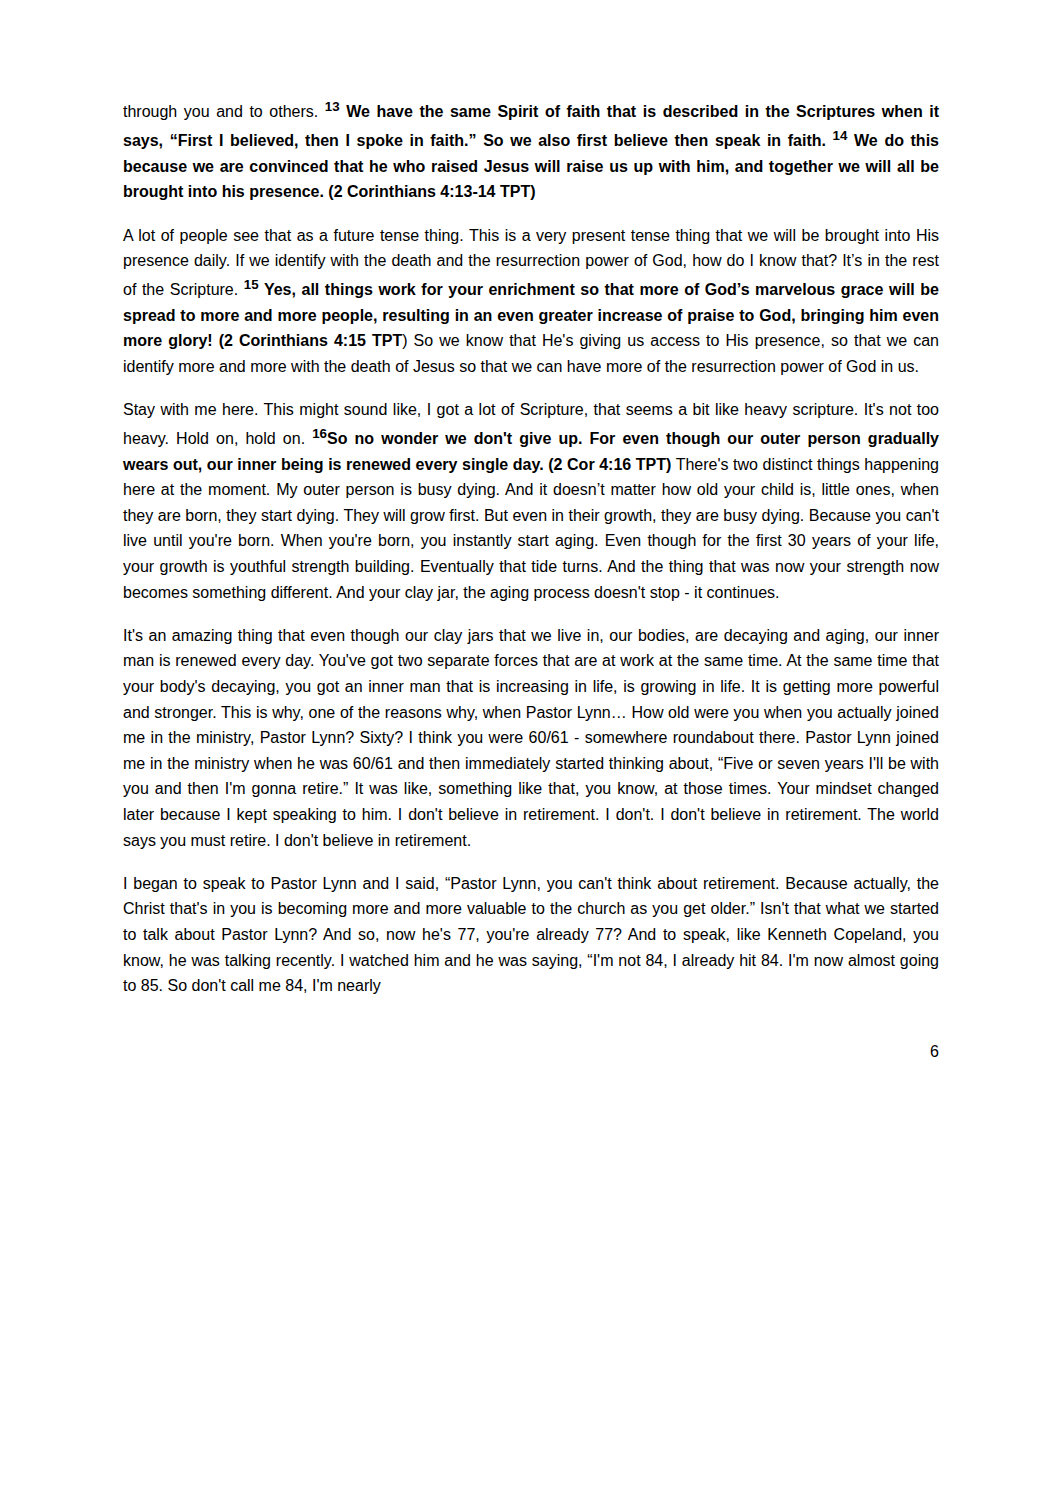through you and to others. 13 We have the same Spirit of faith that is described in the Scriptures when it says, “First I believed, then I spoke in faith.” So we also first believe then speak in faith. 14 We do this because we are convinced that he who raised Jesus will raise us up with him, and together we will all be brought into his presence. (2 Corinthians 4:13-14 TPT)
A lot of people see that as a future tense thing. This is a very present tense thing that we will be brought into His presence daily. If we identify with the death and the resurrection power of God, how do I know that? It’s in the rest of the Scripture. 15 Yes, all things work for your enrichment so that more of God’s marvelous grace will be spread to more and more people, resulting in an even greater increase of praise to God, bringing him even more glory! (2 Corinthians 4:15 TPT) So we know that He's giving us access to His presence, so that we can identify more and more with the death of Jesus so that we can have more of the resurrection power of God in us.
Stay with me here. This might sound like, I got a lot of Scripture, that seems a bit like heavy scripture. It's not too heavy. Hold on, hold on. 16So no wonder we don't give up. For even though our outer person gradually wears out, our inner being is renewed every single day. (2 Cor 4:16 TPT) There's two distinct things happening here at the moment. My outer person is busy dying. And it doesn’t matter how old your child is, little ones, when they are born, they start dying. They will grow first. But even in their growth, they are busy dying. Because you can't live until you're born. When you're born, you instantly start aging. Even though for the first 30 years of your life, your growth is youthful strength building. Eventually that tide turns. And the thing that was now your strength now becomes something different. And your clay jar, the aging process doesn't stop - it continues.
It's an amazing thing that even though our clay jars that we live in, our bodies, are decaying and aging, our inner man is renewed every day. You've got two separate forces that are at work at the same time. At the same time that your body's decaying, you got an inner man that is increasing in life, is growing in life. It is getting more powerful and stronger. This is why, one of the reasons why, when Pastor Lynn… How old were you when you actually joined me in the ministry, Pastor Lynn? Sixty? I think you were 60/61 - somewhere roundabout there. Pastor Lynn joined me in the ministry when he was 60/61 and then immediately started thinking about, “Five or seven years I'll be with you and then I'm gonna retire.” It was like, something like that, you know, at those times. Your mindset changed later because I kept speaking to him. I don't believe in retirement. I don't. I don't believe in retirement. The world says you must retire. I don't believe in retirement.
I began to speak to Pastor Lynn and I said, “Pastor Lynn, you can't think about retirement. Because actually, the Christ that's in you is becoming more and more valuable to the church as you get older.” Isn't that what we started to talk about Pastor Lynn? And so, now he's 77, you're already 77? And to speak, like Kenneth Copeland, you know, he was talking recently. I watched him and he was saying, “I'm not 84, I already hit 84. I'm now almost going to 85. So don't call me 84, I'm nearly
6